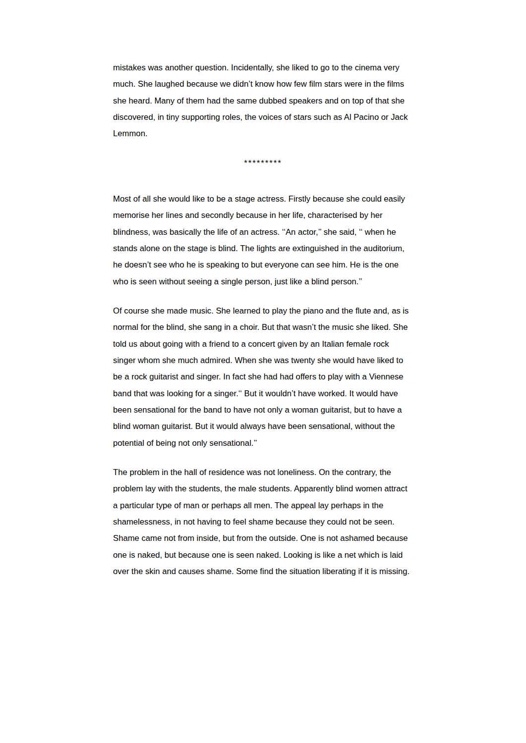mistakes was another question. Incidentally, she liked to go to the cinema very much. She laughed because we didn’t know how few film stars were in the films she heard. Many of them had the same dubbed speakers and on top of that she discovered, in tiny supporting roles, the voices of stars such as Al Pacino or Jack Lemmon.
*********
Most of all she would like to be a stage actress. Firstly because she could easily memorise her lines and secondly because in her life, characterised by her blindness, was basically the life of an actress. ‘‘An actor,’’ she said, ‘‘ when he stands alone on the stage is blind. The lights are extinguished in the auditorium, he doesn’t see who he is speaking to but everyone can see him. He is the one who is seen without seeing a single person, just like a blind person.’’
Of course she made music. She learned to play the piano and the flute and, as is normal for the blind, she sang in a choir. But that wasn’t the music she liked. She told us about going with a friend to a concert given by an Italian female rock singer whom she much admired. When she was twenty she would have liked to be a rock guitarist and singer. In fact she had had offers to play with a Viennese band that was looking for a singer.‘‘ But it wouldn’t have worked. It would have been sensational for the band to have not only a woman guitarist, but to have a blind woman guitarist. But it would always have been sensational, without the potential of being not only sensational.’’
The problem in the hall of residence was not loneliness. On the contrary, the problem lay with the students, the male students. Apparently blind women attract a particular type of man or perhaps all men. The appeal lay perhaps in the shamelessness, in not having to feel shame because they could not be seen. Shame came not from inside, but from the outside. One is not ashamed because one is naked, but because one is seen naked. Looking is like a net which is laid over the skin and causes shame. Some find the situation liberating if it is missing.